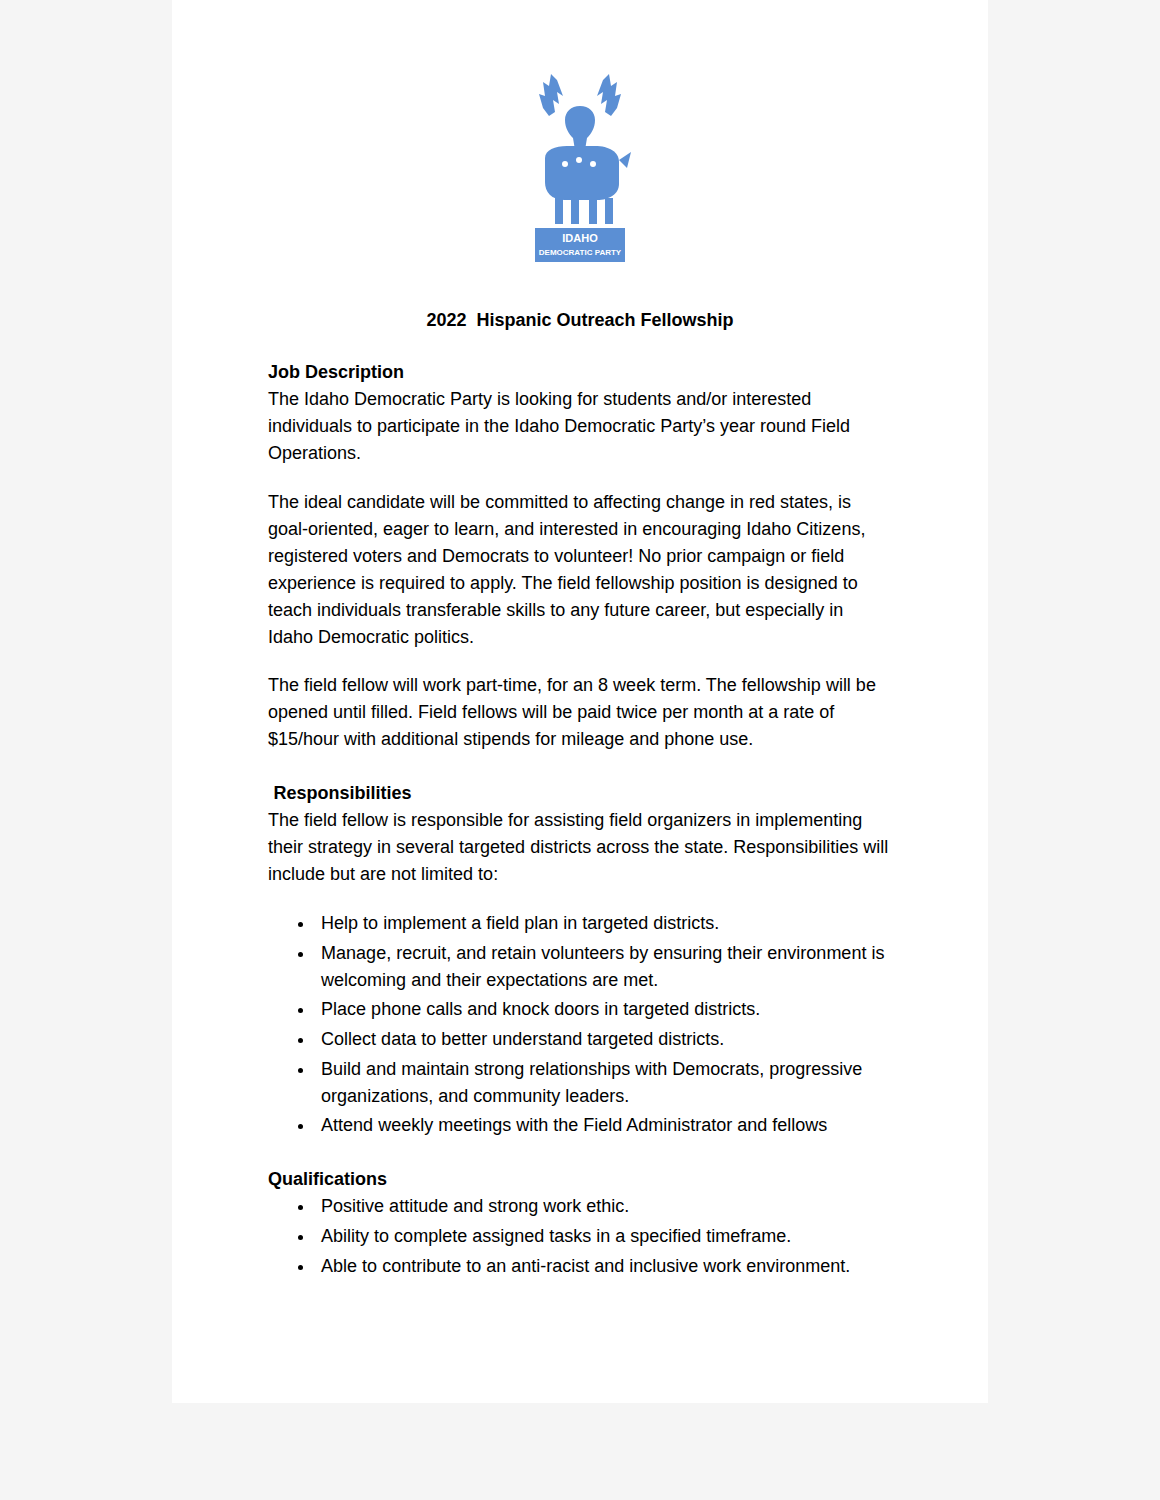IDAHO DEMOCRATIC PARTY
2022 Hispanic Outreach Fellowship
Job Description
The Idaho Democratic Party is looking for students and/or interested individuals to participate in the Idaho Democratic Party’s year round Field Operations.
The ideal candidate will be committed to affecting change in red states, is goal-oriented, eager to learn, and interested in encouraging Idaho Citizens, registered voters and Democrats to volunteer! No prior campaign or field experience is required to apply. The field fellowship position is designed to teach individuals transferable skills to any future career, but especially in Idaho Democratic politics.
The field fellow will work part-time, for an 8 week term. The fellowship will be opened until filled. Field fellows will be paid twice per month at a rate of $15/hour with additional stipends for mileage and phone use.
Responsibilities
The field fellow is responsible for assisting field organizers in implementing their strategy in several targeted districts across the state. Responsibilities will include but are not limited to:
Help to implement a field plan in targeted districts.
Manage, recruit, and retain volunteers by ensuring their environment is welcoming and their expectations are met.
Place phone calls and knock doors in targeted districts.
Collect data to better understand targeted districts.
Build and maintain strong relationships with Democrats, progressive organizations, and community leaders.
Attend weekly meetings with the Field Administrator and fellows
Qualifications
Positive attitude and strong work ethic.
Ability to complete assigned tasks in a specified timeframe.
Able to contribute to an anti-racist and inclusive work environment.